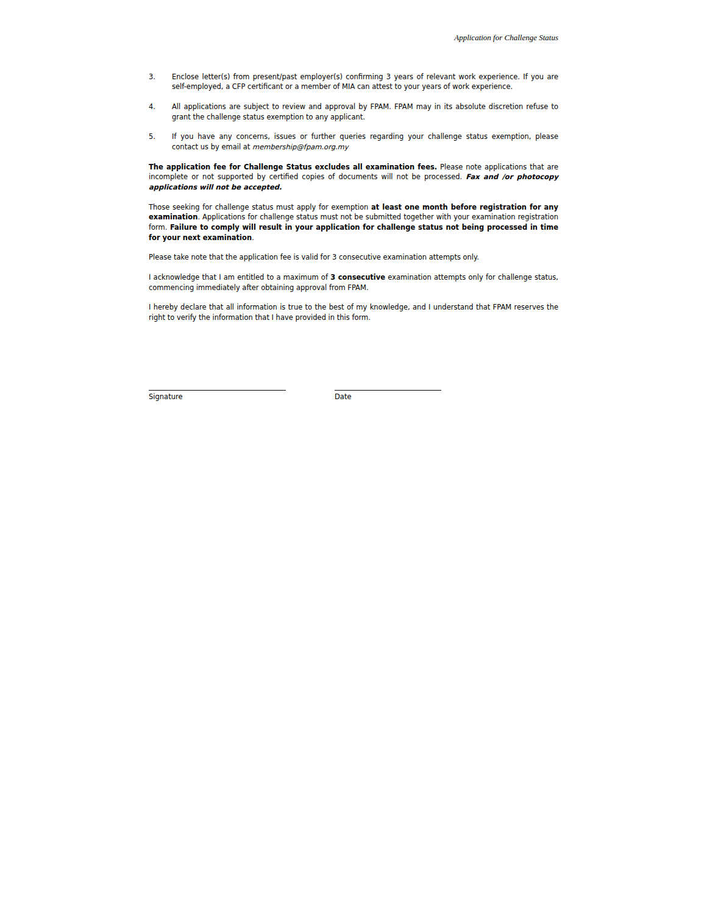Application for Challenge Status
3. Enclose letter(s) from present/past employer(s) confirming 3 years of relevant work experience. If you are self-employed, a CFP certificant or a member of MIA can attest to your years of work experience.
4. All applications are subject to review and approval by FPAM. FPAM may in its absolute discretion refuse to grant the challenge status exemption to any applicant.
5. If you have any concerns, issues or further queries regarding your challenge status exemption, please contact us by email at membership@fpam.org.my
The application fee for Challenge Status excludes all examination fees. Please note applications that are incomplete or not supported by certified copies of documents will not be processed. Fax and /or photocopy applications will not be accepted.
Those seeking for challenge status must apply for exemption at least one month before registration for any examination. Applications for challenge status must not be submitted together with your examination registration form. Failure to comply will result in your application for challenge status not being processed in time for your next examination.
Please take note that the application fee is valid for 3 consecutive examination attempts only.
I acknowledge that I am entitled to a maximum of 3 consecutive examination attempts only for challenge status, commencing immediately after obtaining approval from FPAM.
I hereby declare that all information is true to the best of my knowledge, and I understand that FPAM reserves the right to verify the information that I have provided in this form.
Signature
Date